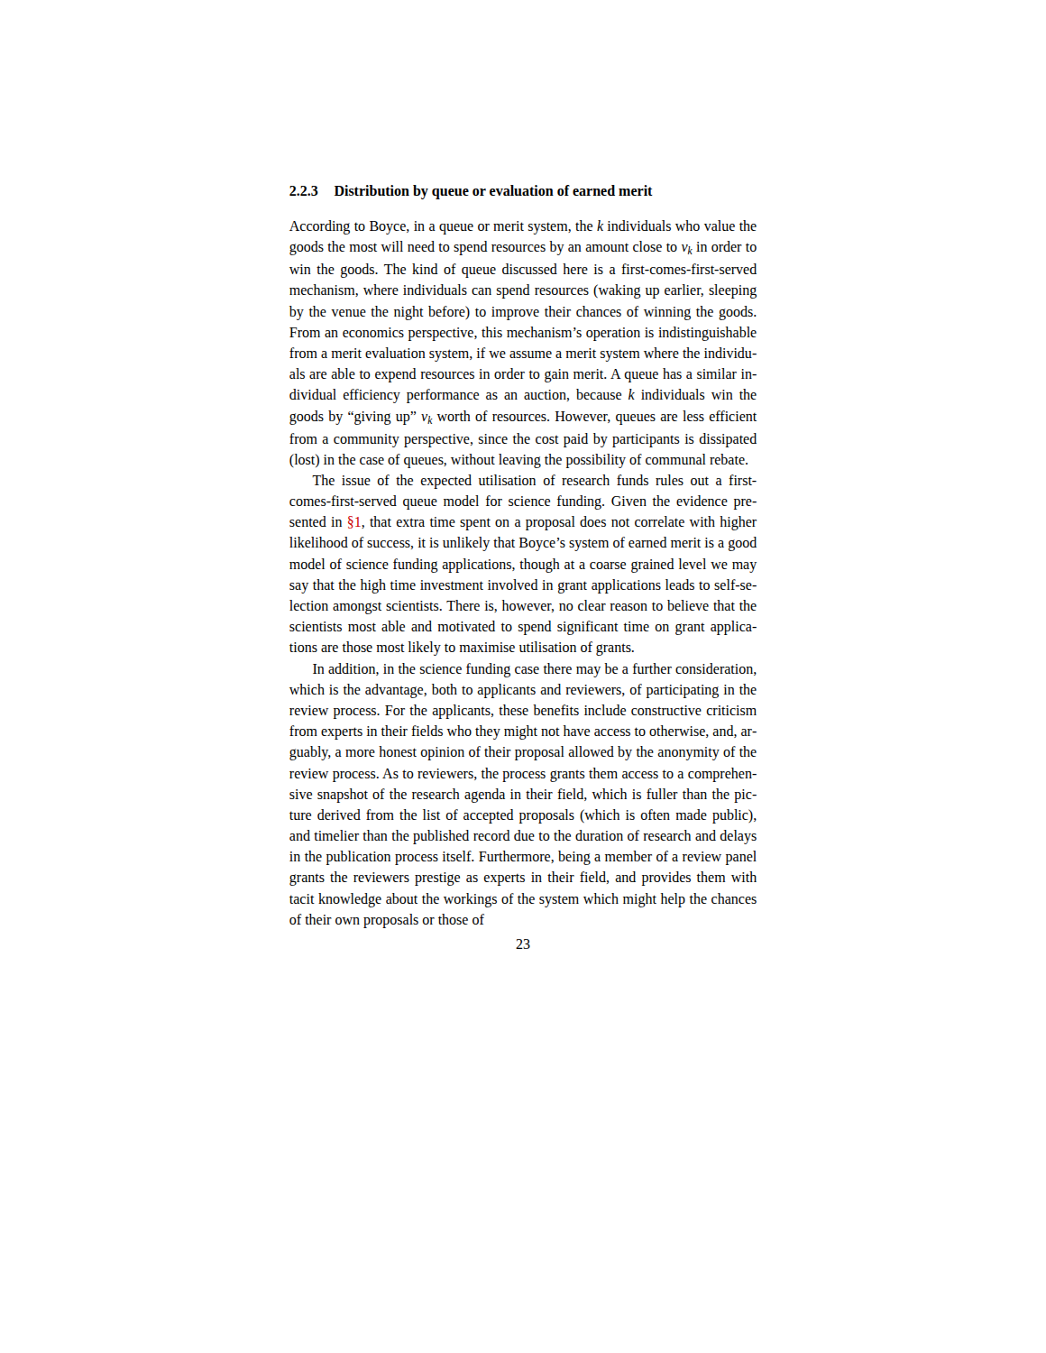2.2.3 Distribution by queue or evaluation of earned merit
According to Boyce, in a queue or merit system, the k individuals who value the goods the most will need to spend resources by an amount close to vk in order to win the goods. The kind of queue discussed here is a first-comes-first-served mechanism, where individuals can spend resources (waking up earlier, sleeping by the venue the night before) to improve their chances of winning the goods. From an economics perspective, this mechanism’s operation is indistinguishable from a merit evaluation system, if we assume a merit system where the individuals are able to expend resources in order to gain merit. A queue has a similar individual efficiency performance as an auction, because k individuals win the goods by “giving up” vk worth of resources. However, queues are less efficient from a community perspective, since the cost paid by participants is dissipated (lost) in the case of queues, without leaving the possibility of communal rebate.
The issue of the expected utilisation of research funds rules out a first-comes-first-served queue model for science funding. Given the evidence presented in §1, that extra time spent on a proposal does not correlate with higher likelihood of success, it is unlikely that Boyce’s system of earned merit is a good model of science funding applications, though at a coarse grained level we may say that the high time investment involved in grant applications leads to self-selection amongst scientists. There is, however, no clear reason to believe that the scientists most able and motivated to spend significant time on grant applications are those most likely to maximise utilisation of grants.
In addition, in the science funding case there may be a further consideration, which is the advantage, both to applicants and reviewers, of participating in the review process. For the applicants, these benefits include constructive criticism from experts in their fields who they might not have access to otherwise, and, arguably, a more honest opinion of their proposal allowed by the anonymity of the review process. As to reviewers, the process grants them access to a comprehensive snapshot of the research agenda in their field, which is fuller than the picture derived from the list of accepted proposals (which is often made public), and timelier than the published record due to the duration of research and delays in the publication process itself. Furthermore, being a member of a review panel grants the reviewers prestige as experts in their field, and provides them with tacit knowledge about the workings of the system which might help the chances of their own proposals or those of
23